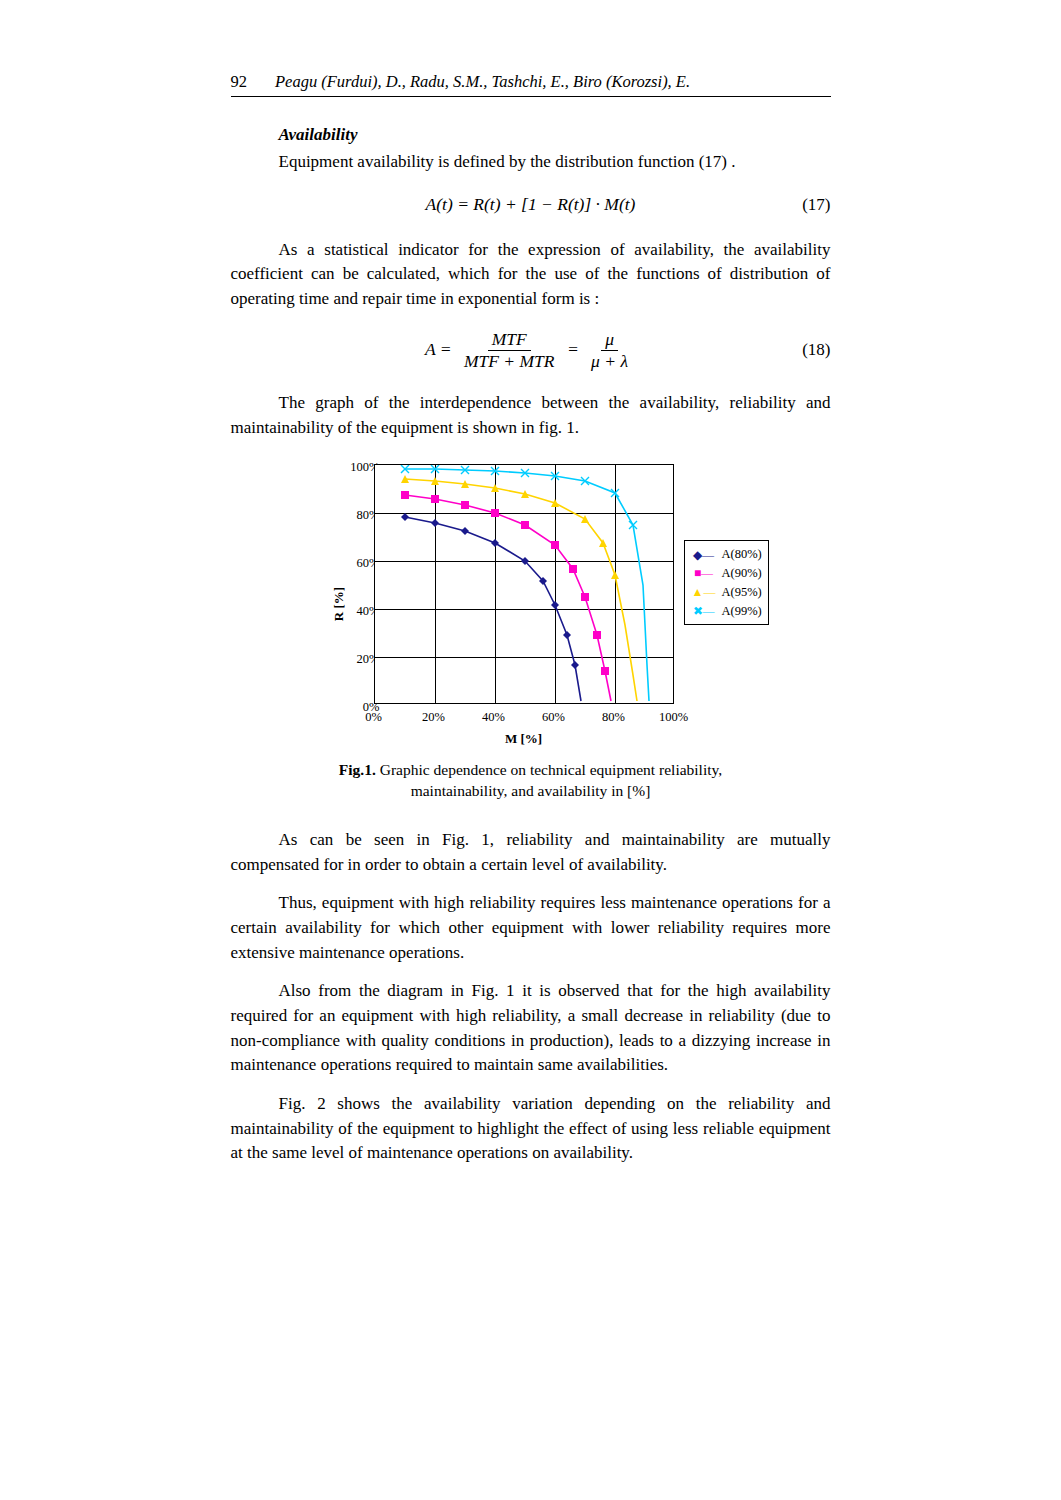92 Peagu (Furdui), D., Radu, S.M., Tashchi, E., Biro (Korozsi), E.
Availability
Equipment availability is defined by the distribution function (17) .
A(t) = R(t) + [1 − R(t)] · M(t) (17)
As a statistical indicator for the expression of availability, the availability coefficient can be calculated, which for the use of the functions of distribution of operating time and repair time in exponential form is :
A = MTF MTF + MTR = μ μ + λ (18)
The graph of the interdependence between the availability, reliability and maintainability of the equipment is shown in fig. 1.
R [%]
100%
80%
60%
40%
20%
0%
0%
20%
40%
60%
80%
100%
M [%]
◆—A(80%)
■—A(90%)
▲—A(95%)
✖—A(99%)
Fig.1. Graphic dependence on technical equipment reliability,
maintainability, and availability in [%]
As can be seen in Fig. 1, reliability and maintainability are mutually compensated for in order to obtain a certain level of availability.
Thus, equipment with high reliability requires less maintenance operations for a certain availability for which other equipment with lower reliability requires more extensive maintenance operations.
Also from the diagram in Fig. 1 it is observed that for the high availability required for an equipment with high reliability, a small decrease in reliability (due to non-compliance with quality conditions in production), leads to a dizzying increase in maintenance operations required to maintain same availabilities.
Fig. 2 shows the availability variation depending on the reliability and maintainability of the equipment to highlight the effect of using less reliable equipment at the same level of maintenance operations on availability.